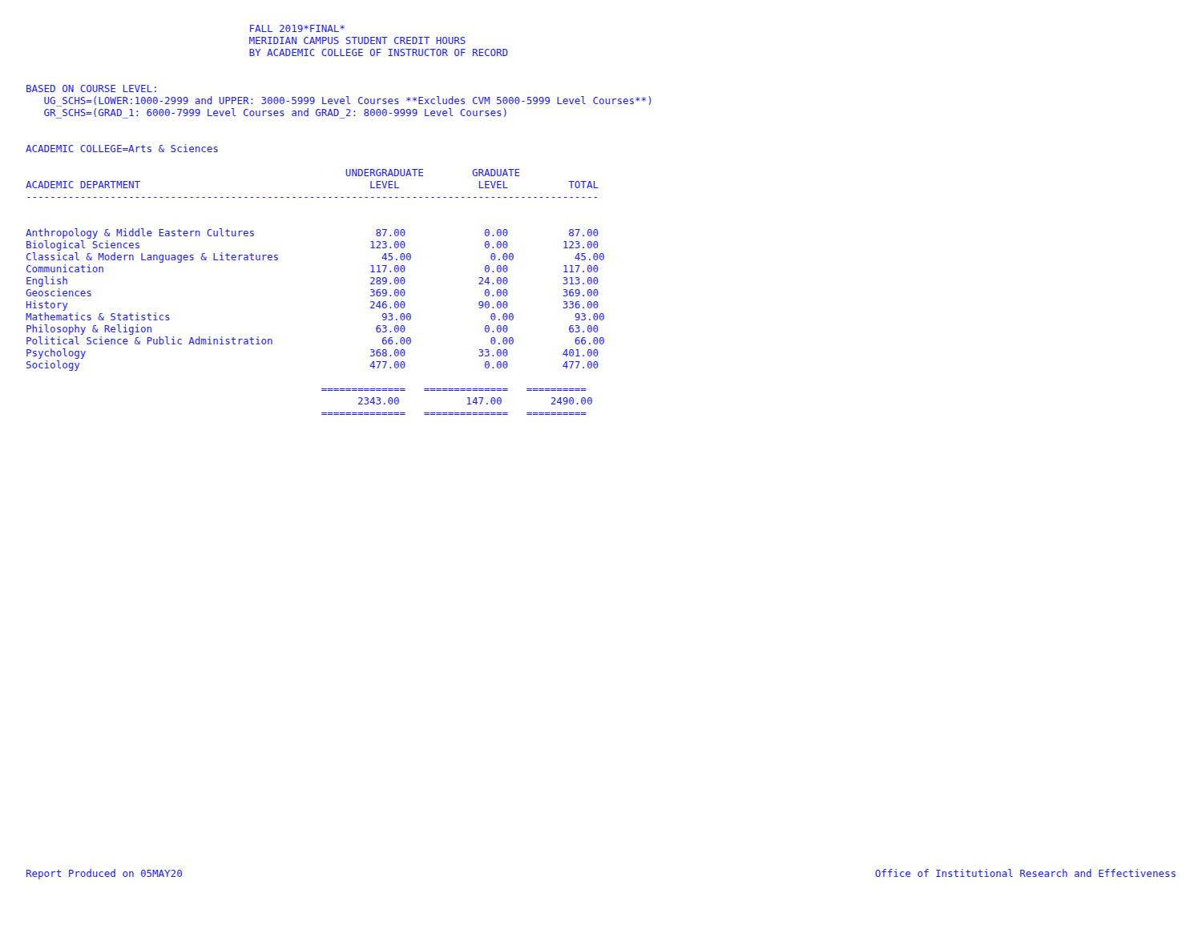FALL 2019*FINAL*
                                     MERIDIAN CAMPUS STUDENT CREDIT HOURS
                                     BY ACADEMIC COLLEGE OF INSTRUCTOR OF RECORD


BASED ON COURSE LEVEL:
   UG_SCHS=(LOWER:1000-2999 and UPPER: 3000-5999 Level Courses **Excludes CVM 5000-5999 Level Courses**)
   GR_SCHS=(GRAD_1: 6000-7999 Level Courses and GRAD_2: 8000-9999 Level Courses)


ACADEMIC COLLEGE=Arts & Sciences

                                                     UNDERGRADUATE        GRADUATE
ACADEMIC DEPARTMENT                                      LEVEL             LEVEL          TOTAL
-----------------------------------------------------------------------------------------------


Anthropology & Middle Eastern Cultures                    87.00             0.00          87.00
Biological Sciences                                      123.00             0.00         123.00
Classical & Modern Languages & Literatures                 45.00             0.00          45.00
Communication                                            117.00             0.00         117.00
English                                                  289.00            24.00         313.00
Geosciences                                              369.00             0.00         369.00
History                                                  246.00            90.00         336.00
Mathematics & Statistics                                   93.00             0.00          93.00
Philosophy & Religion                                     63.00             0.00          63.00
Political Science & Public Administration                  66.00             0.00          66.00
Psychology                                               368.00            33.00         401.00
Sociology                                                477.00             0.00         477.00

                                                 ==============   ==============   ==========
                                                       2343.00           147.00        2490.00
                                                 ==============   ==============   ==========
Report Produced on 05MAY20 Office of Institutional Research and Effectiveness